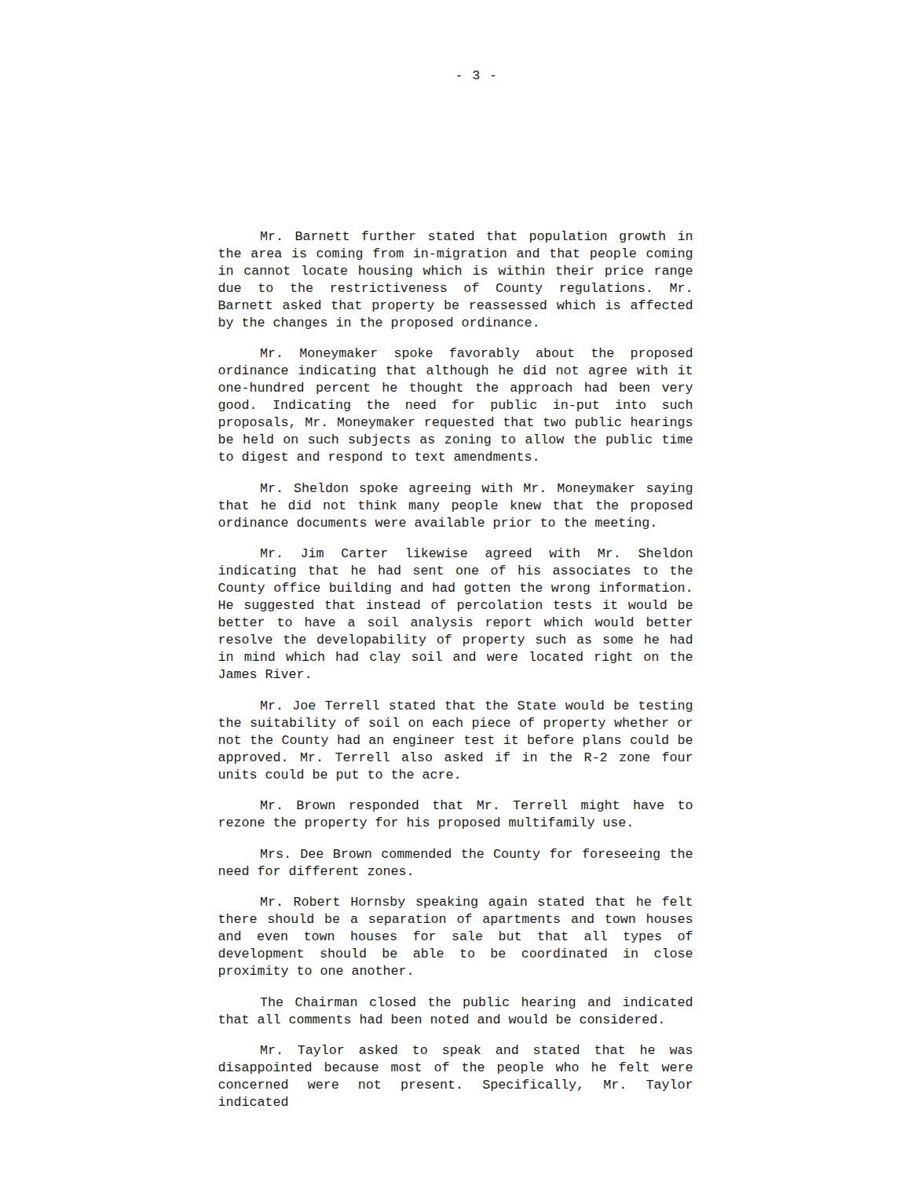- 3 -
Mr. Barnett further stated that population growth in the area is coming from in-migration and that people coming in cannot locate housing which is within their price range due to the restrictiveness of County regulations. Mr. Barnett asked that property be reassessed which is affected by the changes in the proposed ordinance.
Mr. Moneymaker spoke favorably about the proposed ordinance indicating that although he did not agree with it one-hundred percent he thought the approach had been very good. Indicating the need for public in-put into such proposals, Mr. Moneymaker requested that two public hearings be held on such subjects as zoning to allow the public time to digest and respond to text amendments.
Mr. Sheldon spoke agreeing with Mr. Moneymaker saying that he did not think many people knew that the proposed ordinance documents were available prior to the meeting.
Mr. Jim Carter likewise agreed with Mr. Sheldon indicating that he had sent one of his associates to the County office building and had gotten the wrong information. He suggested that instead of percolation tests it would be better to have a soil analysis report which would better resolve the developability of property such as some he had in mind which had clay soil and were located right on the James River.
Mr. Joe Terrell stated that the State would be testing the suitability of soil on each piece of property whether or not the County had an engineer test it before plans could be approved. Mr. Terrell also asked if in the R-2 zone four units could be put to the acre.
Mr. Brown responded that Mr. Terrell might have to rezone the property for his proposed multifamily use.
Mrs. Dee Brown commended the County for foreseeing the need for different zones.
Mr. Robert Hornsby speaking again stated that he felt there should be a separation of apartments and town houses and even town houses for sale but that all types of development should be able to be coordinated in close proximity to one another.
The Chairman closed the public hearing and indicated that all comments had been noted and would be considered.
Mr. Taylor asked to speak and stated that he was disappointed because most of the people who he felt were concerned were not present. Specifically, Mr. Taylor indicated